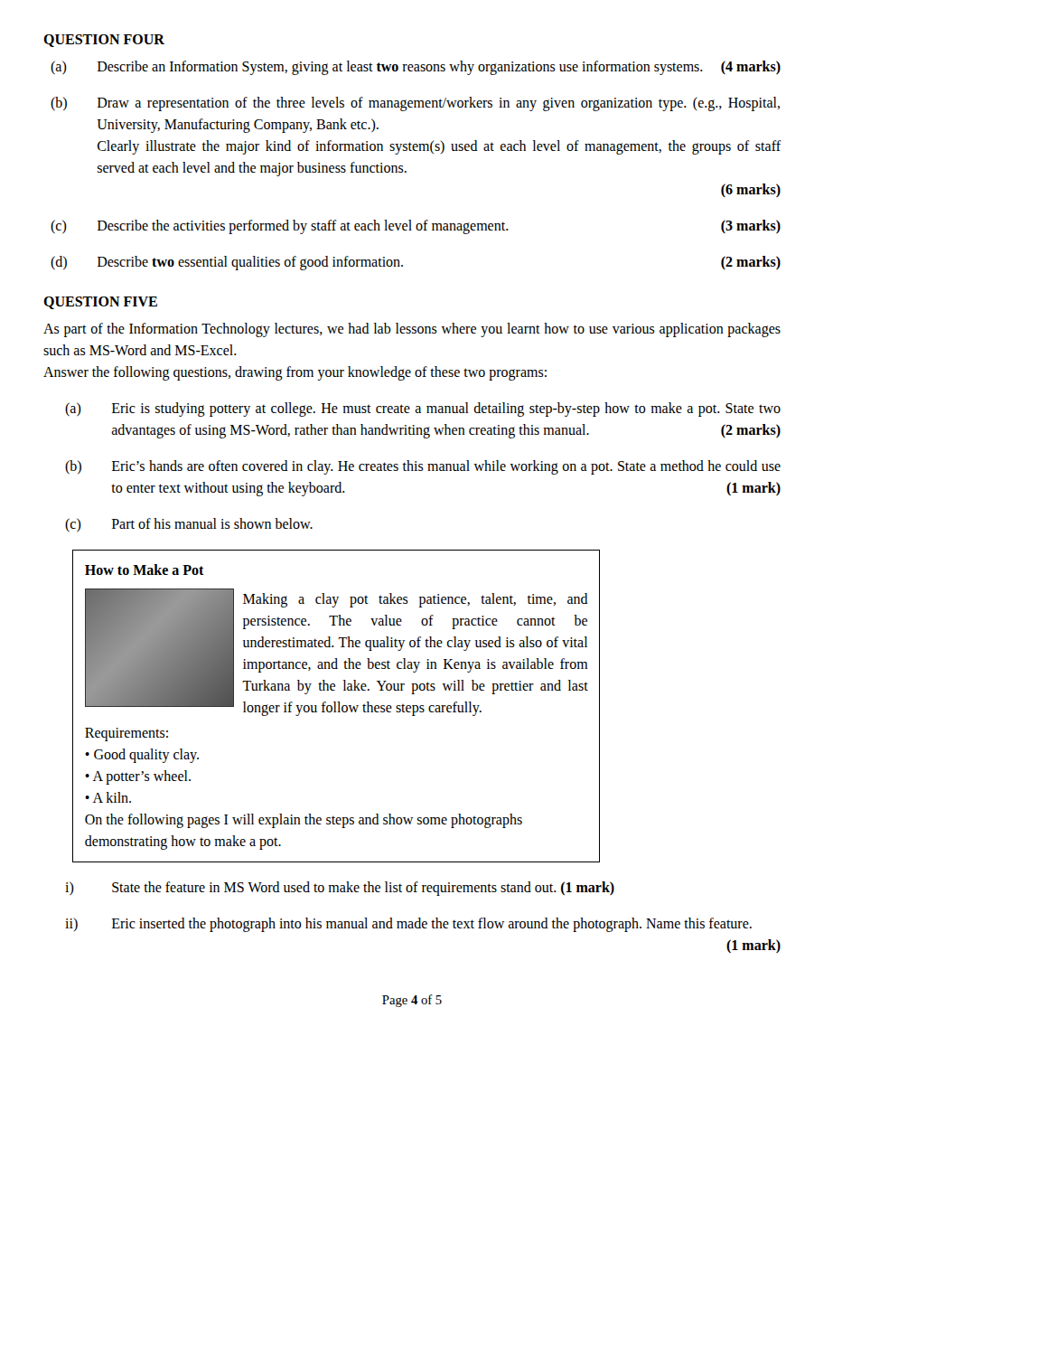QUESTION FOUR
(a)
Describe an Information System, giving at least two reasons why organizations use information systems. (4 marks)
(b)
Draw a representation of the three levels of management/workers in any given organization type. (e.g., Hospital, University, Manufacturing Company, Bank etc.).
Clearly illustrate the major kind of information system(s) used at each level of management, the groups of staff served at each level and the major business functions.
(6 marks)
(c)
Describe the activities performed by staff at each level of management. (3 marks)
(d)
Describe two essential qualities of good information. (2 marks)
QUESTION FIVE
As part of the Information Technology lectures, we had lab lessons where you learnt how to use various application packages such as MS-Word and MS-Excel.
Answer the following questions, drawing from your knowledge of these two programs:
(a)
Eric is studying pottery at college. He must create a manual detailing step-by-step how to make a pot. State two advantages of using MS-Word, rather than handwriting when creating this manual. (2 marks)
(b)
Eric’s hands are often covered in clay. He creates this manual while working on a pot. State a method he could use to enter text without using the keyboard. (1 mark)
(c)
Part of his manual is shown below.
How to Make a Pot
Making a clay pot takes patience, talent, time, and persistence. The value of practice cannot be underestimated. The quality of the clay used is also of vital importance, and the best clay in Kenya is available from Turkana by the lake. Your pots will be prettier and last longer if you follow these steps carefully.
Requirements:
• Good quality clay.
• A potter’s wheel.
• A kiln.
On the following pages I will explain the steps and show some photographs demonstrating how to make a pot.
i)
State the feature in MS Word used to make the list of requirements stand out. (1 mark)
ii)
Eric inserted the photograph into his manual and made the text flow around the photograph. Name this feature. (1 mark)
Page 4 of 5